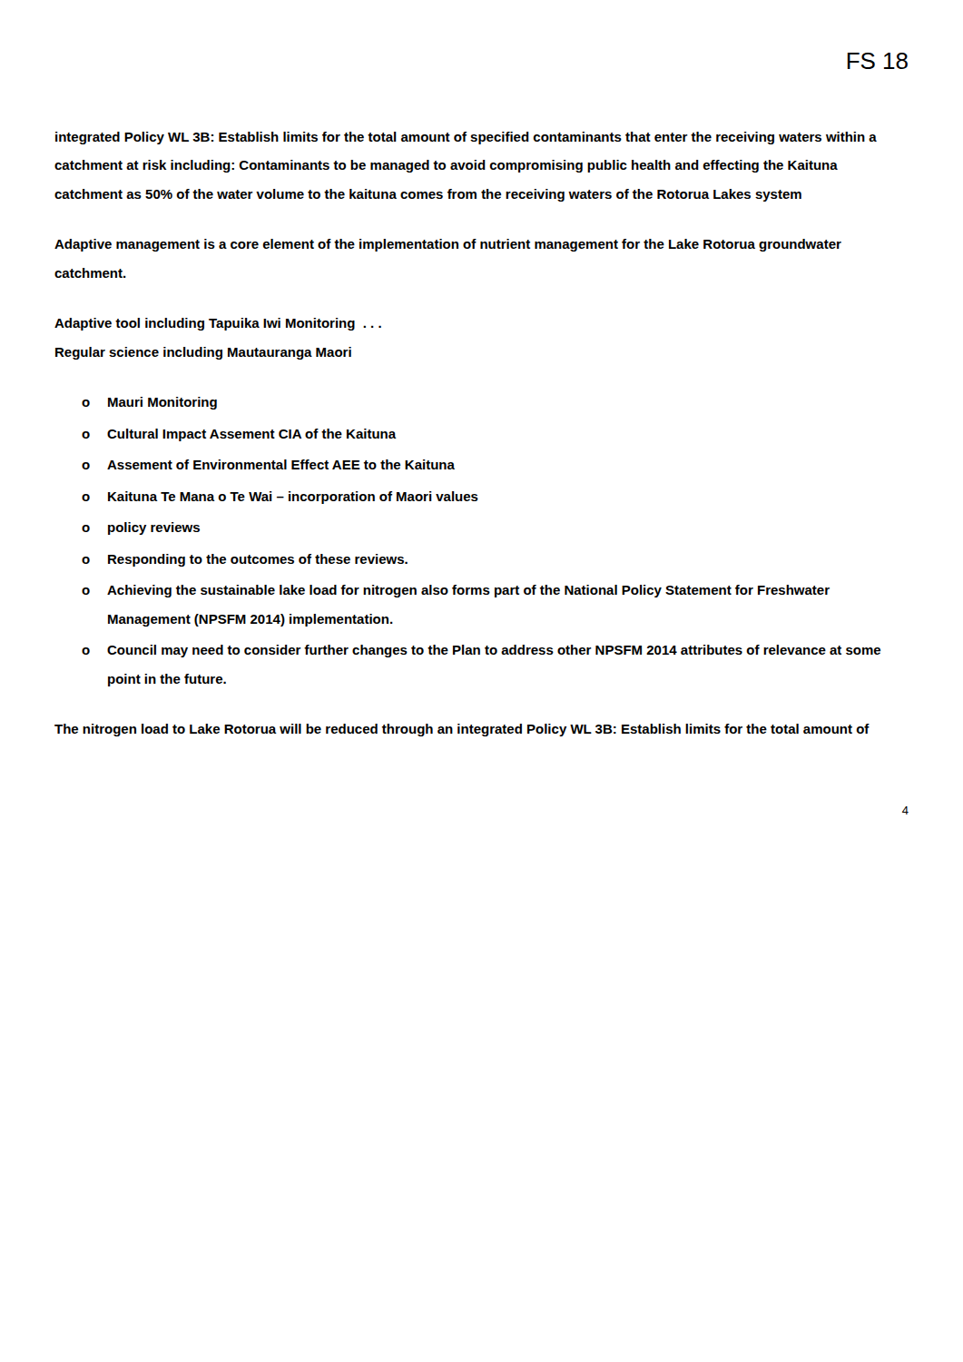FS 18
integrated Policy WL 3B: Establish limits for the total amount of specified contaminants that enter the receiving waters within a catchment at risk including: Contaminants to be managed to avoid compromising public health and effecting the Kaituna catchment as 50% of the water volume to the kaituna comes from the receiving waters of the Rotorua Lakes system
Adaptive management is a core element of the implementation of nutrient management for the Lake Rotorua groundwater catchment.
Adaptive tool including Tapuika Iwi Monitoring . . .
Regular science including Mautauranga Maori
Mauri Monitoring
Cultural Impact Assement CIA of the Kaituna
Assement of Environmental Effect AEE to the Kaituna
Kaituna Te Mana o Te Wai – incorporation of Maori values
policy reviews
Responding to the outcomes of these reviews.
Achieving the sustainable lake load for nitrogen also forms part of the National Policy Statement for Freshwater Management (NPSFM 2014) implementation.
Council may need to consider further changes to the Plan to address other NPSFM 2014 attributes of relevance at some point in the future.
The nitrogen load to Lake Rotorua will be reduced through an integrated Policy WL 3B: Establish limits for the total amount of
4